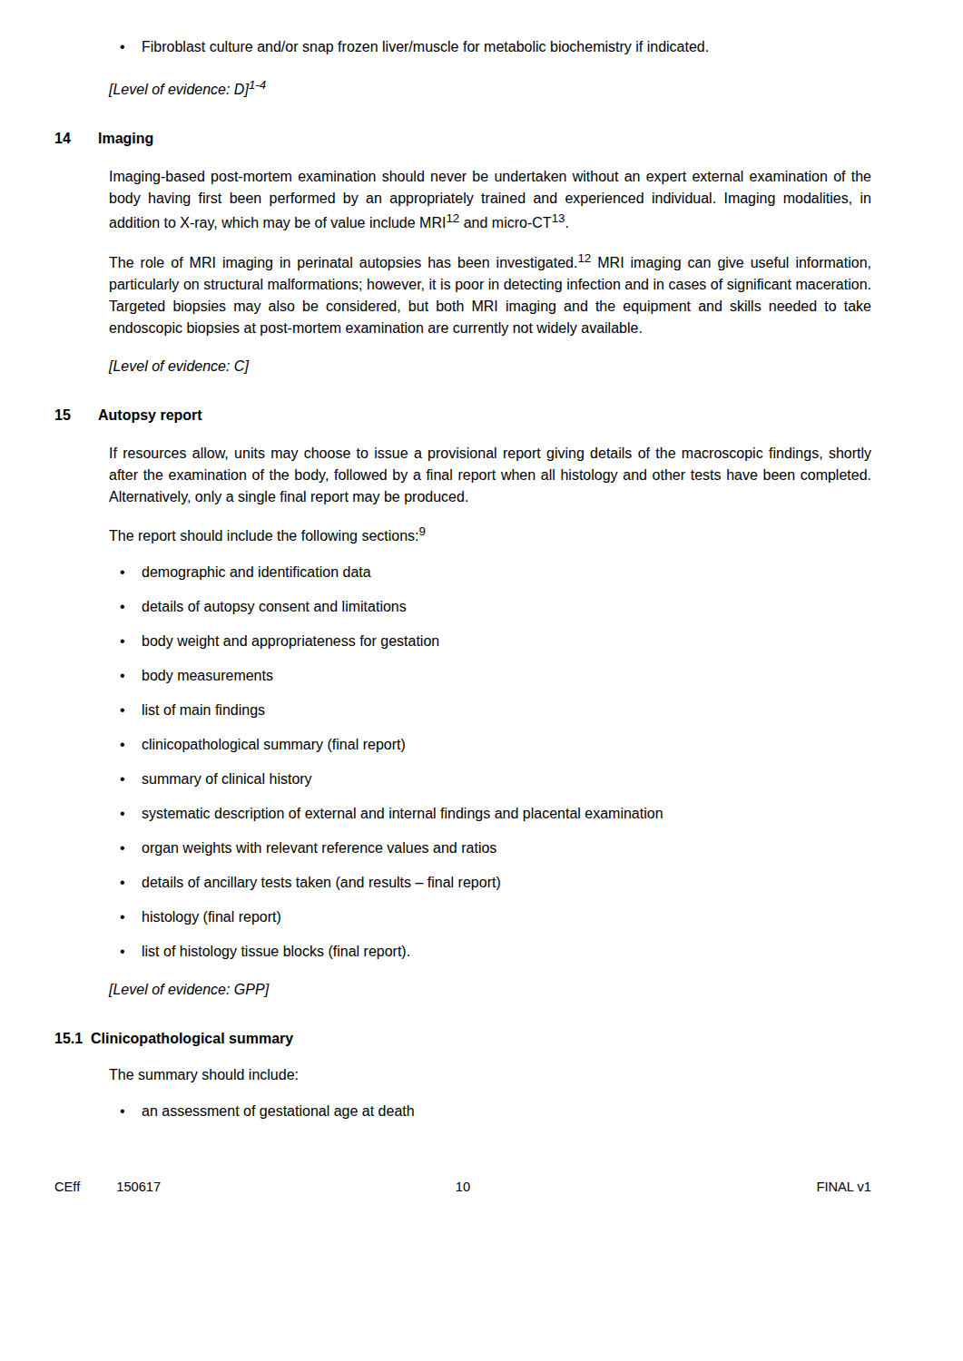Fibroblast culture and/or snap frozen liver/muscle for metabolic biochemistry if indicated.
[Level of evidence: D]1-4
14 Imaging
Imaging-based post-mortem examination should never be undertaken without an expert external examination of the body having first been performed by an appropriately trained and experienced individual. Imaging modalities, in addition to X-ray, which may be of value include MRI12 and micro-CT13.
The role of MRI imaging in perinatal autopsies has been investigated.12 MRI imaging can give useful information, particularly on structural malformations; however, it is poor in detecting infection and in cases of significant maceration. Targeted biopsies may also be considered, but both MRI imaging and the equipment and skills needed to take endoscopic biopsies at post-mortem examination are currently not widely available.
[Level of evidence: C]
15 Autopsy report
If resources allow, units may choose to issue a provisional report giving details of the macroscopic findings, shortly after the examination of the body, followed by a final report when all histology and other tests have been completed. Alternatively, only a single final report may be produced.
The report should include the following sections:9
demographic and identification data
details of autopsy consent and limitations
body weight and appropriateness for gestation
body measurements
list of main findings
clinicopathological summary (final report)
summary of clinical history
systematic description of external and internal findings and placental examination
organ weights with relevant reference values and ratios
details of ancillary tests taken (and results – final report)
histology (final report)
list of histology tissue blocks (final report).
[Level of evidence: GPP]
15.1 Clinicopathological summary
The summary should include:
an assessment of gestational age at death
CEff150617
10
FINAL v1